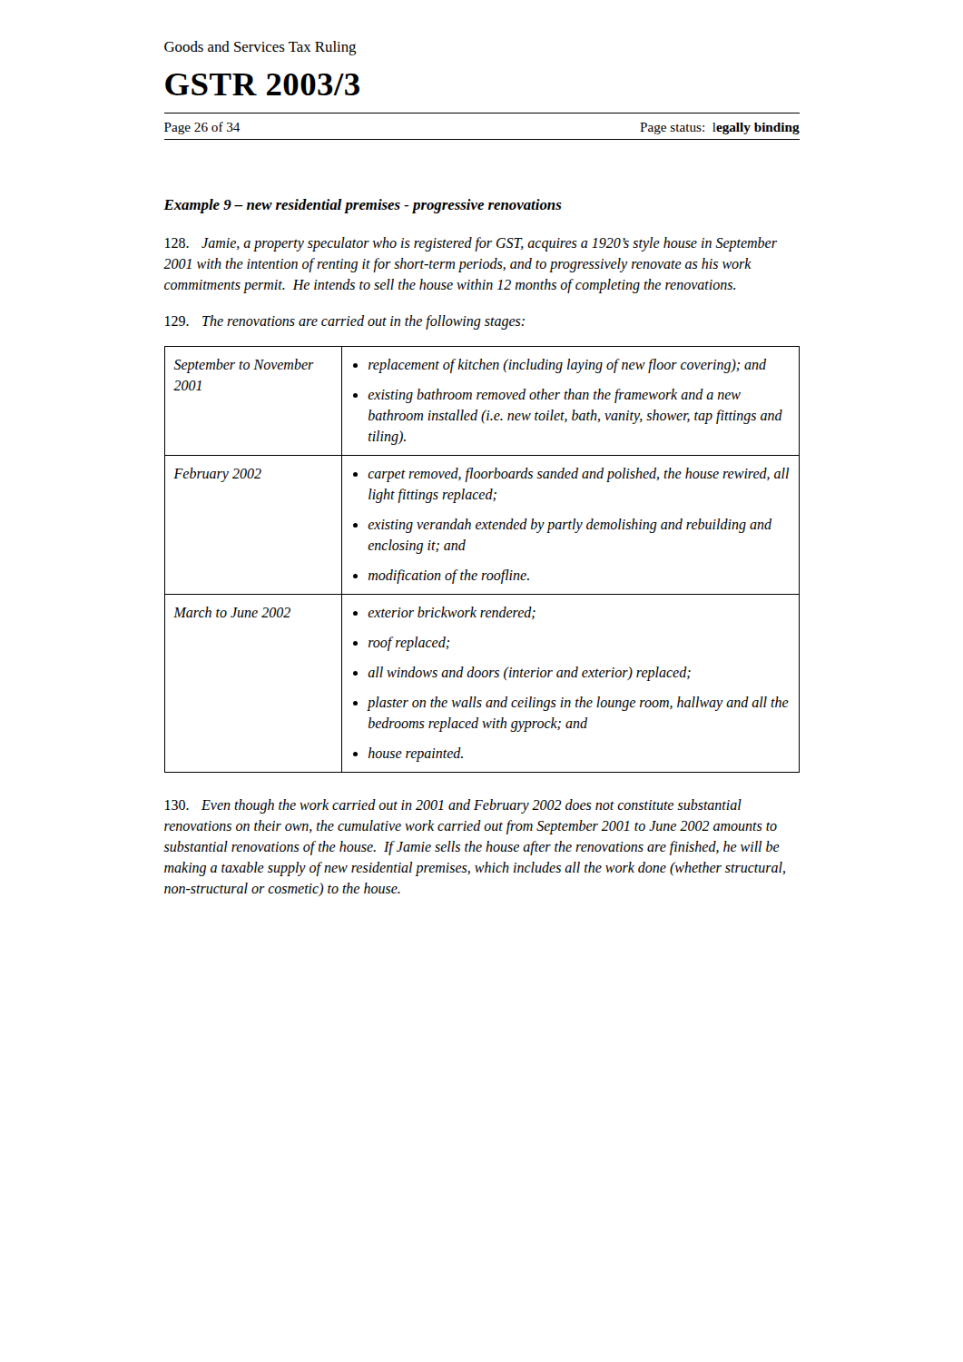Goods and Services Tax Ruling
GSTR 2003/3
Page 26 of 34 Page status: legally binding
Example 9 – new residential premises - progressive renovations
128. Jamie, a property speculator who is registered for GST, acquires a 1920’s style house in September 2001 with the intention of renting it for short-term periods, and to progressively renovate as his work commitments permit. He intends to sell the house within 12 months of completing the renovations.
129. The renovations are carried out in the following stages:
| September to November 2001 | replacement of kitchen (including laying of new floor covering); and existing bathroom removed other than the framework and a new bathroom installed (i.e. new toilet, bath, vanity, shower, tap fittings and tiling). |
| February 2002 | carpet removed, floorboards sanded and polished, the house rewired, all light fittings replaced; existing verandah extended by partly demolishing and rebuilding and enclosing it; and modification of the roofline. |
| March to June 2002 | exterior brickwork rendered; roof replaced; all windows and doors (interior and exterior) replaced; plaster on the walls and ceilings in the lounge room, hallway and all the bedrooms replaced with gyprock; and house repainted. |
130. Even though the work carried out in 2001 and February 2002 does not constitute substantial renovations on their own, the cumulative work carried out from September 2001 to June 2002 amounts to substantial renovations of the house. If Jamie sells the house after the renovations are finished, he will be making a taxable supply of new residential premises, which includes all the work done (whether structural, non-structural or cosmetic) to the house.